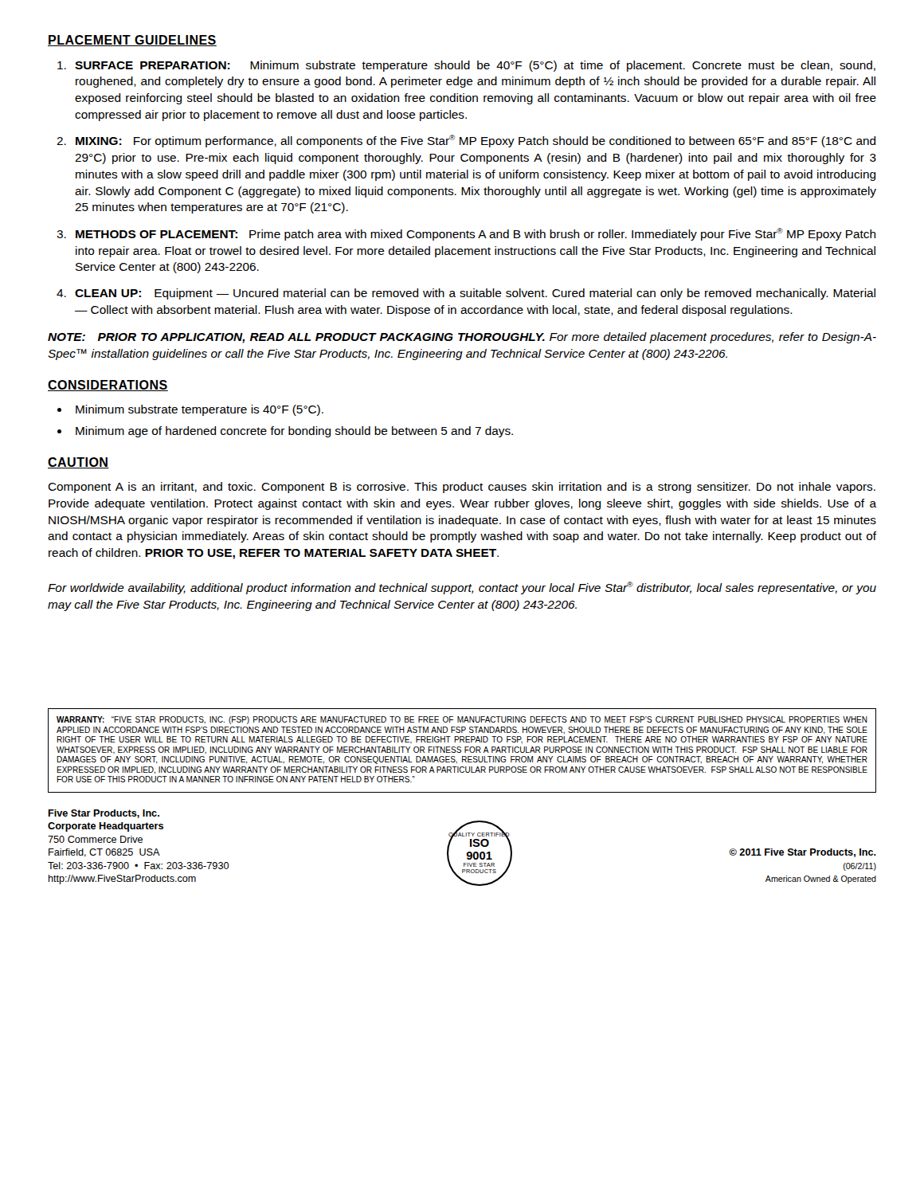PLACEMENT GUIDELINES
SURFACE PREPARATION: Minimum substrate temperature should be 40°F (5°C) at time of placement. Concrete must be clean, sound, roughened, and completely dry to ensure a good bond. A perimeter edge and minimum depth of ½ inch should be provided for a durable repair. All exposed reinforcing steel should be blasted to an oxidation free condition removing all contaminants. Vacuum or blow out repair area with oil free compressed air prior to placement to remove all dust and loose particles.
MIXING: For optimum performance, all components of the Five Star® MP Epoxy Patch should be conditioned to between 65°F and 85°F (18°C and 29°C) prior to use. Pre-mix each liquid component thoroughly. Pour Components A (resin) and B (hardener) into pail and mix thoroughly for 3 minutes with a slow speed drill and paddle mixer (300 rpm) until material is of uniform consistency. Keep mixer at bottom of pail to avoid introducing air. Slowly add Component C (aggregate) to mixed liquid components. Mix thoroughly until all aggregate is wet. Working (gel) time is approximately 25 minutes when temperatures are at 70°F (21°C).
METHODS OF PLACEMENT: Prime patch area with mixed Components A and B with brush or roller. Immediately pour Five Star® MP Epoxy Patch into repair area. Float or trowel to desired level. For more detailed placement instructions call the Five Star Products, Inc. Engineering and Technical Service Center at (800) 243-2206.
CLEAN UP: Equipment — Uncured material can be removed with a suitable solvent. Cured material can only be removed mechanically. Material — Collect with absorbent material. Flush area with water. Dispose of in accordance with local, state, and federal disposal regulations.
NOTE: PRIOR TO APPLICATION, READ ALL PRODUCT PACKAGING THOROUGHLY. For more detailed placement procedures, refer to Design-A-Spec™ installation guidelines or call the Five Star Products, Inc. Engineering and Technical Service Center at (800) 243-2206.
CONSIDERATIONS
Minimum substrate temperature is 40°F (5°C).
Minimum age of hardened concrete for bonding should be between 5 and 7 days.
CAUTION
Component A is an irritant, and toxic. Component B is corrosive. This product causes skin irritation and is a strong sensitizer. Do not inhale vapors. Provide adequate ventilation. Protect against contact with skin and eyes. Wear rubber gloves, long sleeve shirt, goggles with side shields. Use of a NIOSH/MSHA organic vapor respirator is recommended if ventilation is inadequate. In case of contact with eyes, flush with water for at least 15 minutes and contact a physician immediately. Areas of skin contact should be promptly washed with soap and water. Do not take internally. Keep product out of reach of children. PRIOR TO USE, REFER TO MATERIAL SAFETY DATA SHEET.
For worldwide availability, additional product information and technical support, contact your local Five Star® distributor, local sales representative, or you may call the Five Star Products, Inc. Engineering and Technical Service Center at (800) 243-2206.
WARRANTY: “FIVE STAR PRODUCTS, INC. (FSP) PRODUCTS ARE MANUFACTURED TO BE FREE OF MANUFACTURING DEFECTS AND TO MEET FSP’S CURRENT PUBLISHED PHYSICAL PROPERTIES WHEN APPLIED IN ACCORDANCE WITH FSP’S DIRECTIONS AND TESTED IN ACCORDANCE WITH ASTM AND FSP STANDARDS. HOWEVER, SHOULD THERE BE DEFECTS OF MANUFACTURING OF ANY KIND, THE SOLE RIGHT OF THE USER WILL BE TO RETURN ALL MATERIALS ALLEGED TO BE DEFECTIVE, FREIGHT PREPAID TO FSP, FOR REPLACEMENT. THERE ARE NO OTHER WARRANTIES BY FSP OF ANY NATURE WHATSOEVER, EXPRESS OR IMPLIED, INCLUDING ANY WARRANTY OF MERCHANTABILITY OR FITNESS FOR A PARTICULAR PURPOSE IN CONNECTION WITH THIS PRODUCT. FSP SHALL NOT BE LIABLE FOR DAMAGES OF ANY SORT, INCLUDING PUNITIVE, ACTUAL, REMOTE, OR CONSEQUENTIAL DAMAGES, RESULTING FROM ANY CLAIMS OF BREACH OF CONTRACT, BREACH OF ANY WARRANTY, WHETHER EXPRESSED OR IMPLIED, INCLUDING ANY WARRANTY OF MERCHANTABILITY OR FITNESS FOR A PARTICULAR PURPOSE OR FROM ANY OTHER CAUSE WHATSOEVER. FSP SHALL ALSO NOT BE RESPONSIBLE FOR USE OF THIS PRODUCT IN A MANNER TO INFRINGE ON ANY PATENT HELD BY OTHERS.”
Five Star Products, Inc.
Corporate Headquarters
750 Commerce Drive
Fairfield, CT 06825 USA
Tel: 203-336-7900 • Fax: 203-336-7930
http://www.FiveStarProducts.com
QUALITY CERTIFIED ISO 9001 FIVE STAR PRODUCTS
© 2011 Five Star Products, Inc.
(06/2/11)
American Owned & Operated